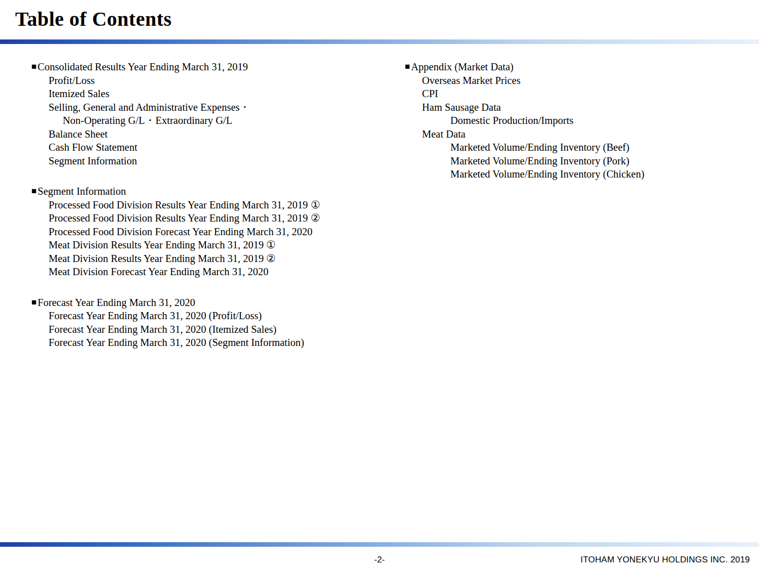Table of Contents
■Consolidated Results Year Ending March 31, 2019
Profit/Loss
Itemized Sales
Selling, General and Administrative Expenses・
Non-Operating G/L・Extraordinary G/L
Balance Sheet
Cash Flow Statement
Segment Information
■Segment Information
Processed Food Division Results Year Ending March 31, 2019 ①
Processed Food Division Results Year Ending March 31, 2019 ②
Processed Food Division Forecast Year Ending March 31, 2020
Meat Division Results Year Ending March 31, 2019 ①
Meat Division Results Year Ending March 31, 2019 ②
Meat Division Forecast Year Ending March 31, 2020
■Forecast Year Ending March 31, 2020
Forecast Year Ending March 31, 2020 (Profit/Loss)
Forecast Year Ending March 31, 2020 (Itemized Sales)
Forecast Year Ending March 31, 2020 (Segment Information)
■Appendix (Market Data)
Overseas Market Prices
CPI
Ham Sausage Data
Domestic Production/Imports
Meat Data
Marketed Volume/Ending Inventory (Beef)
Marketed Volume/Ending Inventory (Pork)
Marketed Volume/Ending Inventory (Chicken)
-2-
ITOHAM YONEKYU HOLDINGS INC. 2019